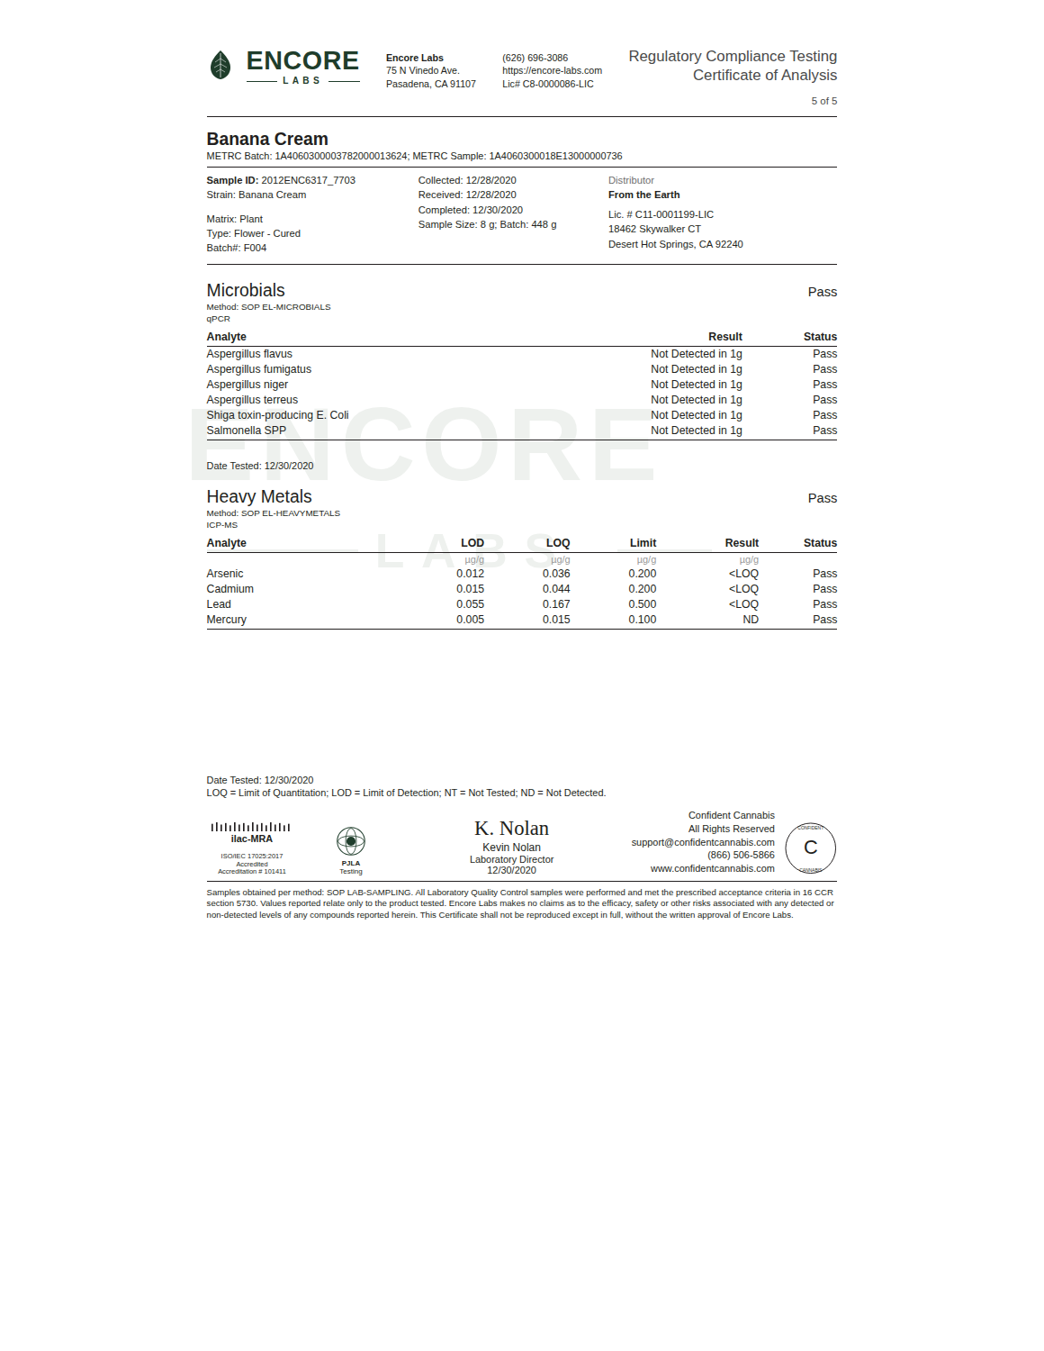ENCORE
LABS
ENCORE
LABS
Encore Labs
75 N Vinedo Ave.
Pasadena, CA 91107
(626) 696-3086
https://encore-labs.com
Lic# C8-0000086-LIC
Regulatory Compliance Testing
Certificate of Analysis
5 of 5
Banana Cream
METRC Batch: 1A4060300003782000013624; METRC Sample: 1A4060300018E13000000736
Sample ID: 2012ENC6317_7703
Strain: Banana Cream
Matrix: Plant
Type: Flower - Cured
Batch#: F004
Collected: 12/28/2020
Received: 12/28/2020
Completed: 12/30/2020
Sample Size: 8 g; Batch: 448 g
Distributor
From the Earth
Lic. # C11-0001199-LIC
18462 Skywalker CT
Desert Hot Springs, CA 92240
Microbials
Pass
Method: SOP EL-MICROBIALS
qPCR
| Analyte | Result | Status |
| --- | --- | --- |
| Aspergillus flavus | Not Detected in 1g | Pass |
| Aspergillus fumigatus | Not Detected in 1g | Pass |
| Aspergillus niger | Not Detected in 1g | Pass |
| Aspergillus terreus | Not Detected in 1g | Pass |
| Shiga toxin-producing E. Coli | Not Detected in 1g | Pass |
| Salmonella SPP | Not Detected in 1g | Pass |
Date Tested: 12/30/2020
Heavy Metals
Pass
Method: SOP EL-HEAVYMETALS
ICP-MS
| Analyte | LOD | LOQ | Limit | Result | Status |
| --- | --- | --- | --- | --- | --- |
| | µg/g | µg/g | µg/g | µg/g | |
| Arsenic | 0.012 | 0.036 | 0.200 | <LOQ | Pass |
| Cadmium | 0.015 | 0.044 | 0.200 | <LOQ | Pass |
| Lead | 0.055 | 0.167 | 0.500 | <LOQ | Pass |
| Mercury | 0.005 | 0.015 | 0.100 | ND | Pass |
Date Tested: 12/30/2020
LOQ = Limit of Quantitation; LOD = Limit of Detection; NT = Not Tested; ND = Not Detected.
ilac-MRA
ISO/IEC 17025:2017 Accredited
Accreditation # 101411
PJLA
Testing
K. Nolan
Kevin Nolan
Laboratory Director
12/30/2020
Confident Cannabis
All Rights Reserved
support@confidentcannabis.com
(866) 506-5866
www.confidentcannabis.com
C CONFIDENT CANNABIS
Samples obtained per method: SOP LAB-SAMPLING. All Laboratory Quality Control samples were performed and met the prescribed acceptance criteria in 16 CCR section 5730. Values reported relate only to the product tested. Encore Labs makes no claims as to the efficacy, safety or other risks associated with any detected or non-detected levels of any compounds reported herein. This Certificate shall not be reproduced except in full, without the written approval of Encore Labs.